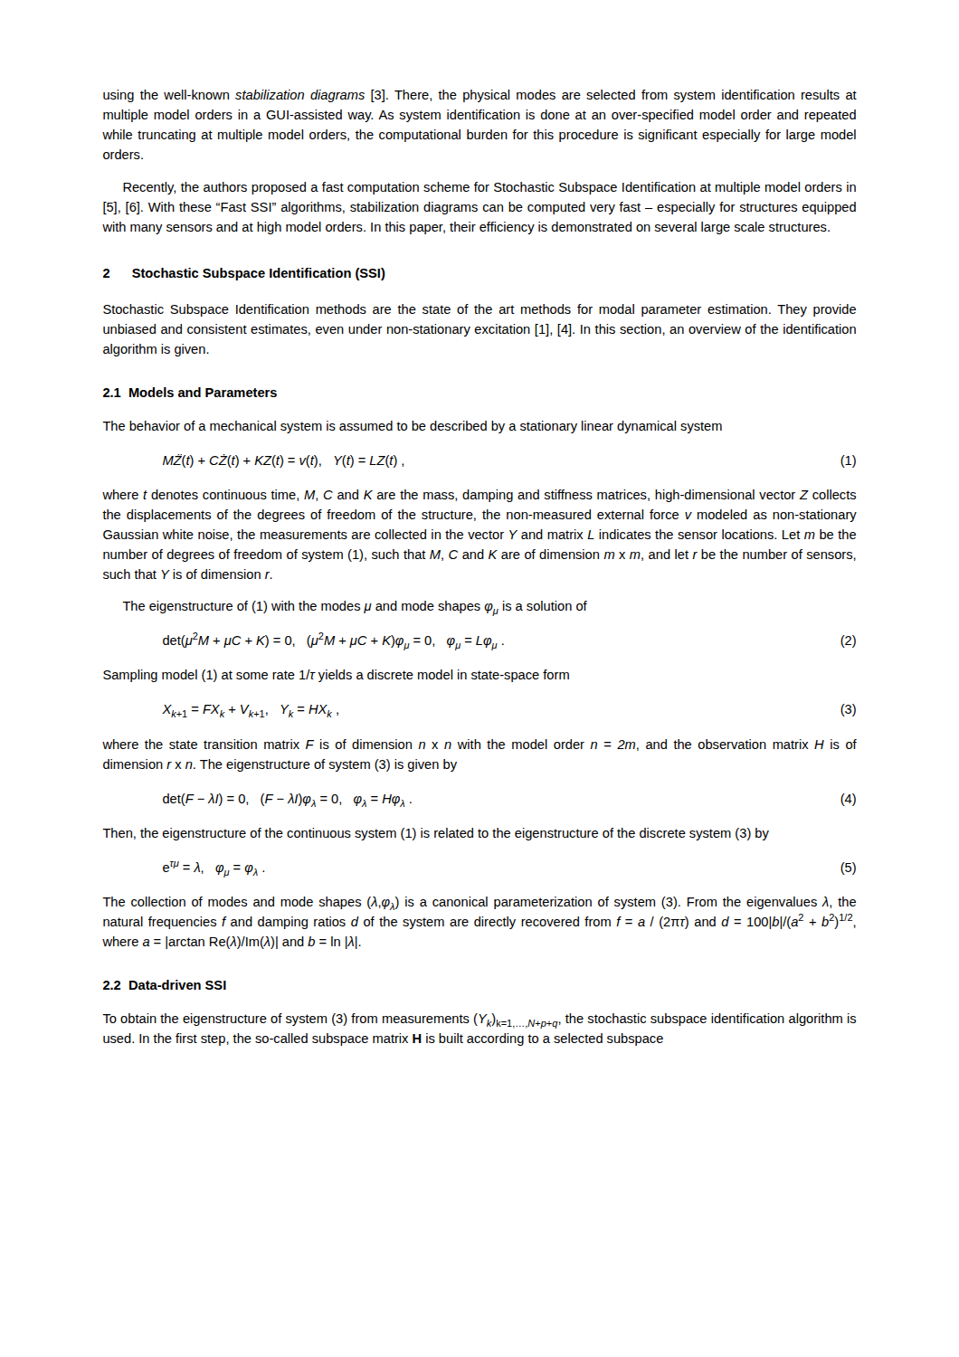using the well-known stabilization diagrams [3]. There, the physical modes are selected from system identification results at multiple model orders in a GUI-assisted way. As system identification is done at an over-specified model order and repeated while truncating at multiple model orders, the computational burden for this procedure is significant especially for large model orders.
Recently, the authors proposed a fast computation scheme for Stochastic Subspace Identification at multiple model orders in [5], [6]. With these “Fast SSI” algorithms, stabilization diagrams can be computed very fast – especially for structures equipped with many sensors and at high model orders. In this paper, their efficiency is demonstrated on several large scale structures.
2 Stochastic Subspace Identification (SSI)
Stochastic Subspace Identification methods are the state of the art methods for modal parameter estimation. They provide unbiased and consistent estimates, even under non-stationary excitation [1], [4]. In this section, an overview of the identification algorithm is given.
2.1 Models and Parameters
The behavior of a mechanical system is assumed to be described by a stationary linear dynamical system
MZ̈(t) + CŻ(t) + KZ(t) = v(t), Y(t) = LZ(t) ,
(1)
where t denotes continuous time, M, C and K are the mass, damping and stiffness matrices, high-dimensional vector Z collects the displacements of the degrees of freedom of the structure, the non-measured external force v modeled as non-stationary Gaussian white noise, the measurements are collected in the vector Y and matrix L indicates the sensor locations. Let m be the number of degrees of freedom of system (1), such that M, C and K are of dimension m x m, and let r be the number of sensors, such that Y is of dimension r.
The eigenstructure of (1) with the modes μ and mode shapes φμ is a solution of
det(μ2M + μC + K) = 0, (μ2M + μC + K)φμ = 0, φμ = Lφμ .
(2)
Sampling model (1) at some rate 1/τ yields a discrete model in state-space form
Xk+1 = FXk + Vk+1, Yk = HXk ,
(3)
where the state transition matrix F is of dimension n x n with the model order n = 2m, and the observation matrix H is of dimension r x n. The eigenstructure of system (3) is given by
det(F − λI) = 0, (F − λI)φλ = 0, φλ = Hφλ .
(4)
Then, the eigenstructure of the continuous system (1) is related to the eigenstructure of the discrete system (3) by
eτμ = λ, φμ = φλ .
(5)
The collection of modes and mode shapes (λ,φλ) is a canonical parameterization of system (3). From the eigenvalues λ, the natural frequencies f and damping ratios d of the system are directly recovered from f = a / (2πτ) and d = 100|b|/(a2 + b2)1/2, where a = |arctan Re(λ)/Im(λ)| and b = ln |λ|.
2.2 Data-driven SSI
To obtain the eigenstructure of system (3) from measurements (Yk)k=1,…,N+p+q, the stochastic subspace identification algorithm is used. In the first step, the so-called subspace matrix H is built according to a selected subspace